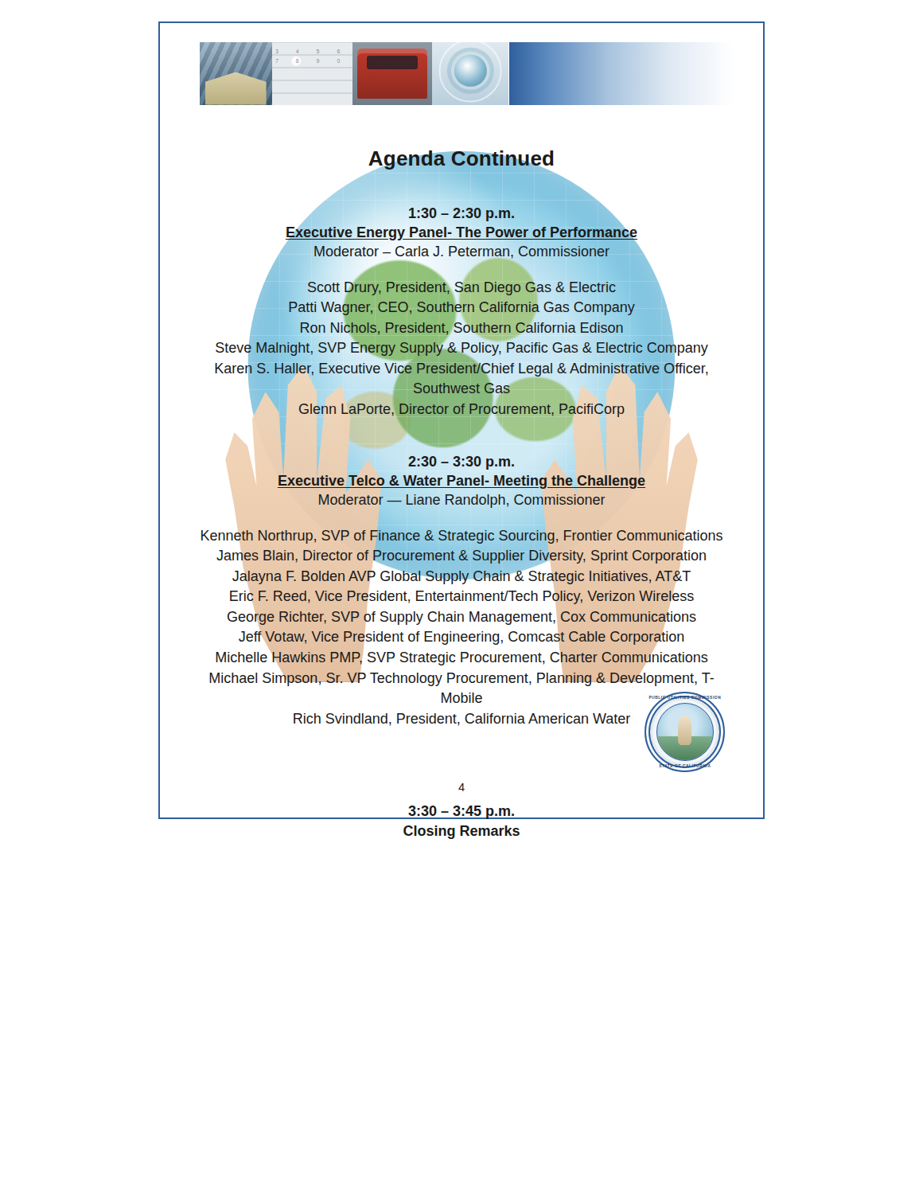Agenda Continued
1:30 – 2:30 p.m.
Executive Energy Panel- The Power of Performance
Moderator – Carla J. Peterman, Commissioner
Scott Drury, President, San Diego Gas & Electric
Patti Wagner, CEO, Southern California Gas Company
Ron Nichols, President, Southern California Edison
Steve Malnight, SVP Energy Supply & Policy, Pacific Gas & Electric Company
Karen S. Haller, Executive Vice President/Chief Legal & Administrative Officer, Southwest Gas
Glenn LaPorte, Director of Procurement, PacifiCorp
2:30 – 3:30 p.m.
Executive Telco & Water Panel- Meeting the Challenge
Moderator — Liane Randolph, Commissioner
Kenneth Northrup, SVP of Finance & Strategic Sourcing, Frontier Communications
James Blain, Director of Procurement & Supplier Diversity, Sprint Corporation
Jalayna F. Bolden AVP Global Supply Chain & Strategic Initiatives, AT&T
Eric F. Reed, Vice President, Entertainment/Tech Policy, Verizon Wireless
George Richter, SVP of Supply Chain Management, Cox Communications
Jeff Votaw, Vice President of Engineering, Comcast Cable Corporation
Michelle Hawkins PMP, SVP Strategic Procurement, Charter Communications
Michael Simpson, Sr. VP Technology Procurement, Planning & Development, T-Mobile
Rich Svindland, President, California American Water
3:30 – 3:45 p.m.
Closing Remarks
President Michael Picker, CPUC
PUBLIC UTILITIES COMMISSION
STATE OF CALIFORNIA
4